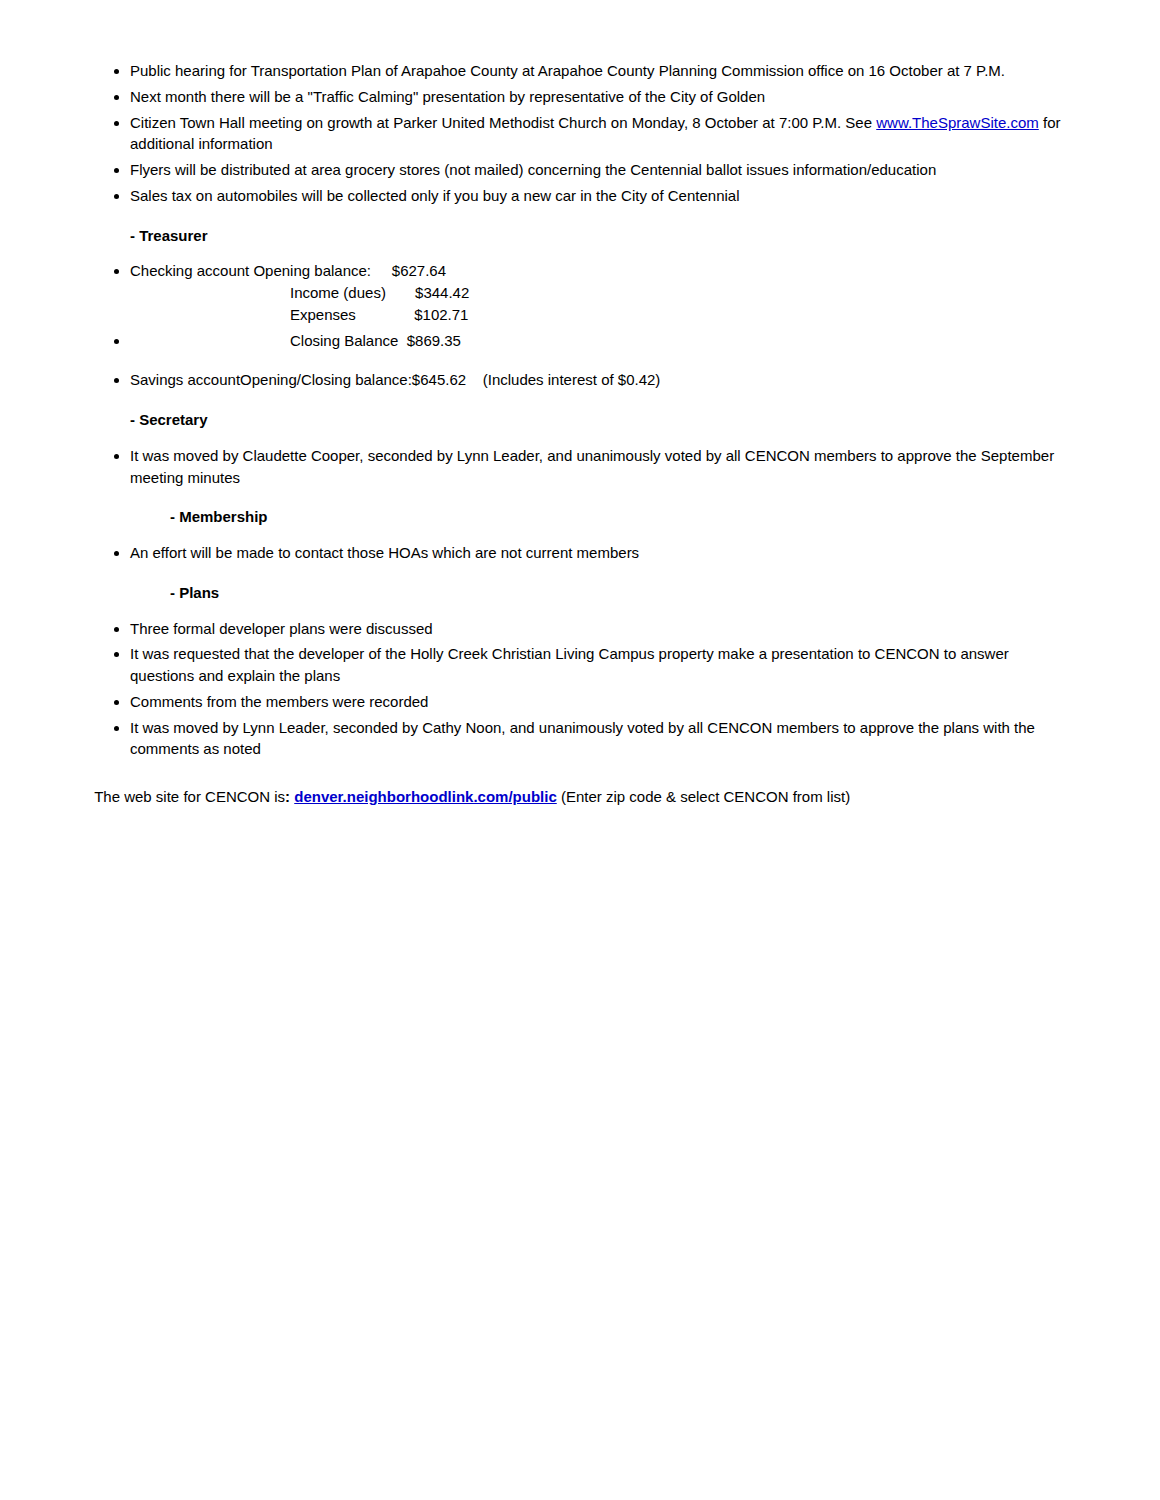Public hearing for Transportation Plan of Arapahoe County at Arapahoe County Planning Commission office on 16 October at 7 P.M.
Next month there will be a "Traffic Calming" presentation by representative of the City of Golden
Citizen Town Hall meeting on growth at Parker United Methodist Church on Monday, 8 October at 7:00 P.M. See www.TheSprawSite.com for additional information
Flyers will be distributed at area grocery stores (not mailed) concerning the Centennial ballot issues information/education
Sales tax on automobiles will be collected only if you buy a new car in the City of Centennial
- Treasurer
Checking account Opening balance: $627.64
Income (dues) $344.42
Expenses $102.71
Closing Balance $869.35
Savings accountOpening/Closing balance:$645.62 (Includes interest of $0.42)
- Secretary
It was moved by Claudette Cooper, seconded by Lynn Leader, and unanimously voted by all CENCON members to approve the September meeting minutes
- Membership
An effort will be made to contact those HOAs which are not current members
- Plans
Three formal developer plans were discussed
It was requested that the developer of the Holly Creek Christian Living Campus property make a presentation to CENCON to answer questions and explain the plans
Comments from the members were recorded
It was moved by Lynn Leader, seconded by Cathy Noon, and unanimously voted by all CENCON members to approve the plans with the comments as noted
The web site for CENCON is: denver.neighborhoodlink.com/public (Enter zip code & select CENCON from list)